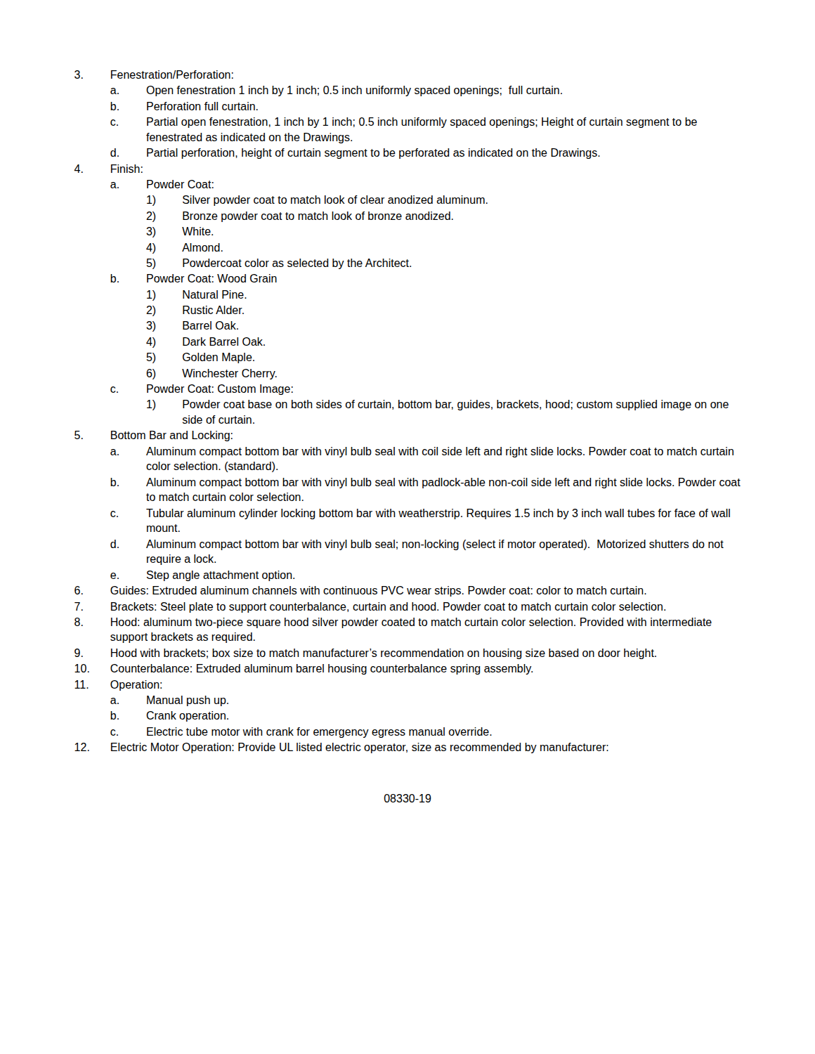3. Fenestration/Perforation:
a. Open fenestration 1 inch by 1 inch; 0.5 inch uniformly spaced openings; full curtain.
b. Perforation full curtain.
c. Partial open fenestration, 1 inch by 1 inch; 0.5 inch uniformly spaced openings; Height of curtain segment to be fenestrated as indicated on the Drawings.
d. Partial perforation, height of curtain segment to be perforated as indicated on the Drawings.
4. Finish:
a. Powder Coat:
1) Silver powder coat to match look of clear anodized aluminum.
2) Bronze powder coat to match look of bronze anodized.
3) White.
4) Almond.
5) Powdercoat color as selected by the Architect.
b. Powder Coat: Wood Grain
1) Natural Pine.
2) Rustic Alder.
3) Barrel Oak.
4) Dark Barrel Oak.
5) Golden Maple.
6) Winchester Cherry.
c. Powder Coat: Custom Image:
1) Powder coat base on both sides of curtain, bottom bar, guides, brackets, hood; custom supplied image on one side of curtain.
5. Bottom Bar and Locking:
a. Aluminum compact bottom bar with vinyl bulb seal with coil side left and right slide locks. Powder coat to match curtain color selection. (standard).
b. Aluminum compact bottom bar with vinyl bulb seal with padlock-able non-coil side left and right slide locks. Powder coat to match curtain color selection.
c. Tubular aluminum cylinder locking bottom bar with weatherstrip. Requires 1.5 inch by 3 inch wall tubes for face of wall mount.
d. Aluminum compact bottom bar with vinyl bulb seal; non-locking (select if motor operated). Motorized shutters do not require a lock.
e. Step angle attachment option.
6. Guides: Extruded aluminum channels with continuous PVC wear strips. Powder coat: color to match curtain.
7. Brackets: Steel plate to support counterbalance, curtain and hood. Powder coat to match curtain color selection.
8. Hood: aluminum two-piece square hood silver powder coated to match curtain color selection. Provided with intermediate support brackets as required.
9. Hood with brackets; box size to match manufacturer’s recommendation on housing size based on door height.
10. Counterbalance: Extruded aluminum barrel housing counterbalance spring assembly.
11. Operation:
a. Manual push up.
b. Crank operation.
c. Electric tube motor with crank for emergency egress manual override.
12. Electric Motor Operation: Provide UL listed electric operator, size as recommended by manufacturer:
08330-19